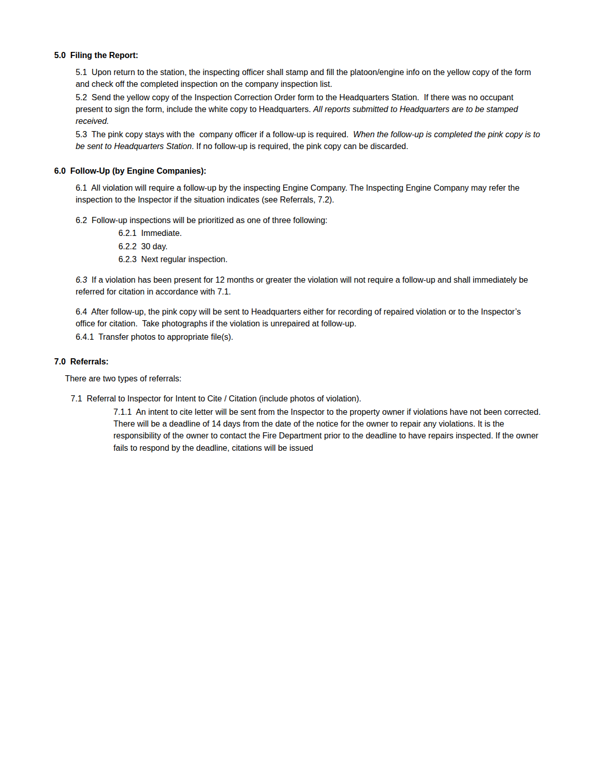5.0 Filing the Report:
5.1 Upon return to the station, the inspecting officer shall stamp and fill the platoon/engine info on the yellow copy of the form and check off the completed inspection on the company inspection list.
5.2 Send the yellow copy of the Inspection Correction Order form to the Headquarters Station. If there was no occupant present to sign the form, include the white copy to Headquarters. All reports submitted to Headquarters are to be stamped received.
5.3 The pink copy stays with the company officer if a follow-up is required. When the follow-up is completed the pink copy is to be sent to Headquarters Station. If no follow-up is required, the pink copy can be discarded.
6.0 Follow-Up (by Engine Companies):
6.1 All violation will require a follow-up by the inspecting Engine Company. The Inspecting Engine Company may refer the inspection to the Inspector if the situation indicates (see Referrals, 7.2).
6.2 Follow-up inspections will be prioritized as one of three following:
6.2.1 Immediate.
6.2.2 30 day.
6.2.3 Next regular inspection.
6.3 If a violation has been present for 12 months or greater the violation will not require a follow-up and shall immediately be referred for citation in accordance with 7.1.
6.4 After follow-up, the pink copy will be sent to Headquarters either for recording of repaired violation or to the Inspector’s office for citation. Take photographs if the violation is unrepaired at follow-up.
6.4.1 Transfer photos to appropriate file(s).
7.0 Referrals:
There are two types of referrals:
7.1 Referral to Inspector for Intent to Cite / Citation (include photos of violation).
7.1.1 An intent to cite letter will be sent from the Inspector to the property owner if violations have not been corrected. There will be a deadline of 14 days from the date of the notice for the owner to repair any violations. It is the responsibility of the owner to contact the Fire Department prior to the deadline to have repairs inspected. If the owner fails to respond by the deadline, citations will be issued